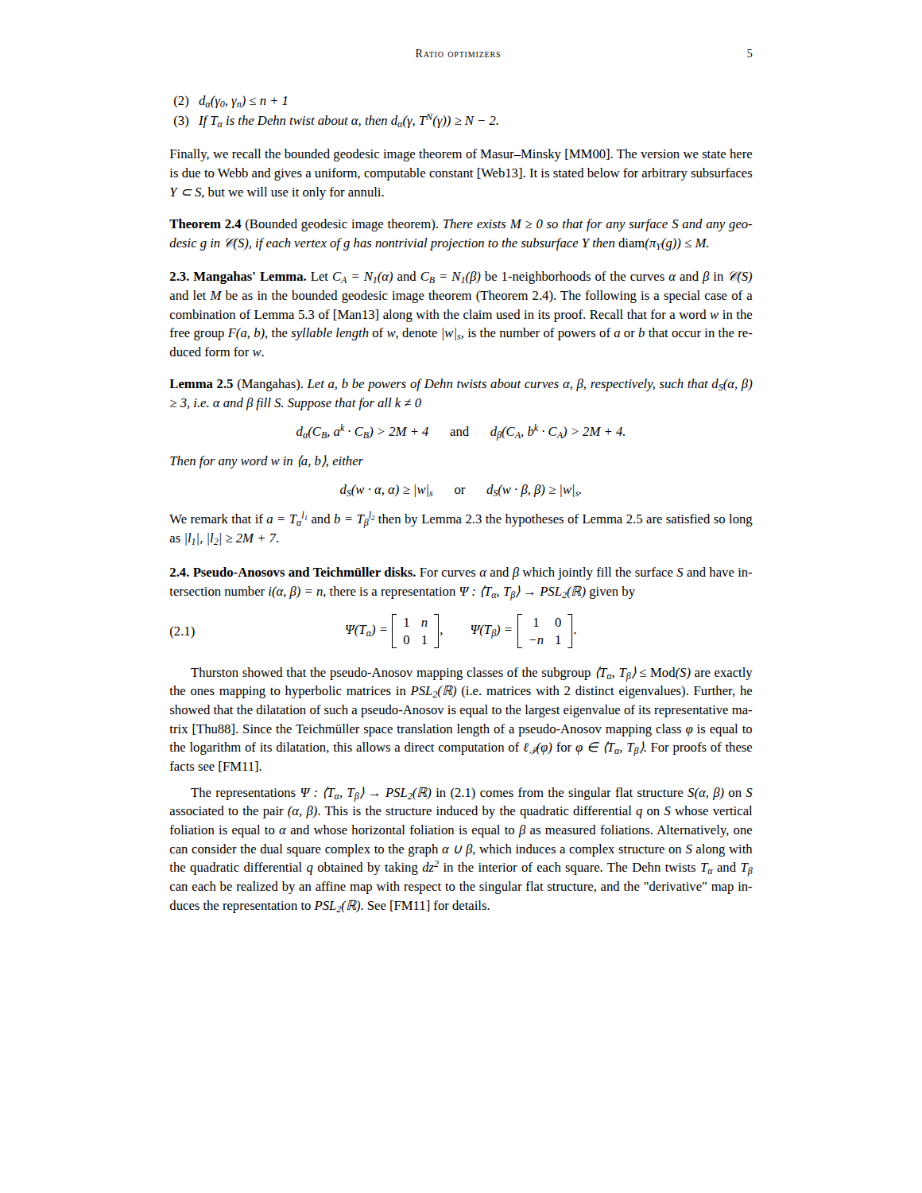Ratio optimizers 5
(2) dα(γ0, γn) ≤ n + 1
(3) If Tα is the Dehn twist about α, then dα(γ, TN(γ)) ≥ N − 2.
Finally, we recall the bounded geodesic image theorem of Masur–Minsky [MM00]. The version we state here is due to Webb and gives a uniform, computable constant [Web13]. It is stated below for arbitrary subsurfaces Y ⊂ S, but we will use it only for annuli.
Theorem 2.4 (Bounded geodesic image theorem). There exists M ≥ 0 so that for any surface S and any geodesic g in 𝒞(S), if each vertex of g has nontrivial projection to the subsurface Y then diam(πY(g)) ≤ M.
2.3. Mangahas' Lemma. Let CA = N1(α) and CB = N1(β) be 1-neighborhoods of the curves α and β in 𝒞(S) and let M be as in the bounded geodesic image theorem (Theorem 2.4). The following is a special case of a combination of Lemma 5.3 of [Man13] along with the claim used in its proof. Recall that for a word w in the free group F(a, b), the syllable length of w, denote |w|s, is the number of powers of a or b that occur in the reduced form for w.
Lemma 2.5 (Mangahas). Let a, b be powers of Dehn twists about curves α, β, respectively, such that dS(α, β) ≥ 3, i.e. α and β fill S. Suppose that for all k ≠ 0
dα(CB, ak · CB) > 2M + 4 and dβ(CA, bk · CA) > 2M + 4.
Then for any word w in ⟨a, b⟩, either
dS(w · α, α) ≥ |w|s or dS(w · β, β) ≥ |w|s.
We remark that if a = Tαl1 and b = Tβl2 then by Lemma 2.3 the hypotheses of Lemma 2.5 are satisfied so long as |l1|, |l2| ≥ 2M + 7.
2.4. Pseudo-Anosovs and Teichmüller disks. For curves α and β which jointly fill the surface S and have intersection number i(α, β) = n, there is a representation Ψ : ⟨Tα, Tβ⟩ → PSL2(ℝ) given by
(2.1) Ψ(Tα) =
| 1 | n |
| 0 | 1 |
, Ψ(Tβ) =
| 1 | 0 |
| −n | 1 |
.
Thurston showed that the pseudo-Anosov mapping classes of the subgroup ⟨Tα, Tβ⟩ ≤ Mod(S) are exactly the ones mapping to hyperbolic matrices in PSL2(ℝ) (i.e. matrices with 2 distinct eigenvalues). Further, he showed that the dilatation of such a pseudo-Anosov is equal to the largest eigenvalue of its representative matrix [Thu88]. Since the Teichmüller space translation length of a pseudo-Anosov mapping class φ is equal to the logarithm of its dilatation, this allows a direct computation of ℓ𝒯(φ) for φ ∈ ⟨Tα, Tβ⟩. For proofs of these facts see [FM11].
The representations Ψ : ⟨Tα, Tβ⟩ → PSL2(ℝ) in (2.1) comes from the singular flat structure S(α, β) on S associated to the pair (α, β). This is the structure induced by the quadratic differential q on S whose vertical foliation is equal to α and whose horizontal foliation is equal to β as measured foliations. Alternatively, one can consider the dual square complex to the graph α ∪ β, which induces a complex structure on S along with the quadratic differential q obtained by taking dz2 in the interior of each square. The Dehn twists Tα and Tβ can each be realized by an affine map with respect to the singular flat structure, and the "derivative" map induces the representation to PSL2(ℝ). See [FM11] for details.